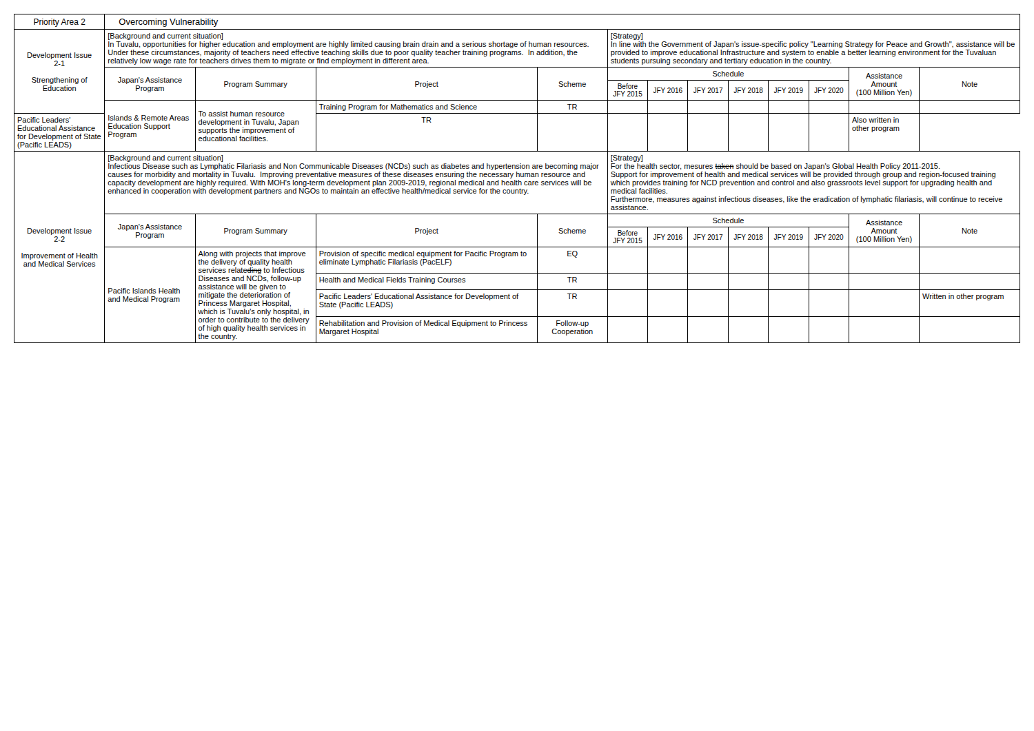| Priority Area 2 | Overcoming Vulnerability |
| Development Issue 2-1 Strengthening of Education | [Background and current situation] In Tuvalu, opportunities for higher education and employment are highly limited causing brain drain and a serious shortage of human resources. Under these circumstances, majority of teachers need effective teaching skills due to poor quality teacher training programs. In addition, the relatively low wage rate for teachers drives them to migrate or find employment in different area. | [Strategy] In line with the Government of Japan's issue-specific policy "Learning Strategy for Peace and Growth", assistance will be provided to improve educational Infrastructure and system to enable a better learning environment for the Tuvaluan students pursuing secondary and tertiary education in the country. |
| Japan's Assistance Program | Program Summary | Project | Scheme | Schedule | Assistance Amount (100 Million Yen) | Note |
| Before JFY 2015 | JFY 2016 | JFY 2017 | JFY 2018 | JFY 2019 | JFY 2020 |
| Islands & Remote Areas Education Support Program | To assist human resource development in Tuvalu, Japan supports the improvement of educational facilities. | Training Program for Mathematics and Science | TR | | | | | | | | |
| Pacific Leaders' Educational Assistance for Development of State (Pacific LEADS) | TR | | | | | | | | Also written in other program |
| Development Issue 2-2 Improvement of Health and Medical Services | [Background and current situation] Infectious Disease such as Lymphatic Filariasis and Non Communicable Diseases (NCDs) such as diabetes and hypertension are becoming major causes for morbidity and mortality in Tuvalu. Improving preventative measures of these diseases ensuring the necessary human resource and capacity development are highly required. With MOH's long-term development plan 2009-2019, regional medical and health care services will be enhanced in cooperation with development partners and NGOs to maintain an effective health/medical service for the country. | [Strategy] For the health sector, mesures taken should be based on Japan's Global Health Policy 2011-2015. Support for improvement of health and medical services will be provided through group and region-focused training which provides training for NCD prevention and control and also grassroots level support for upgrading health and medical facilities. Furthermore, measures against infectious diseases, like the eradication of lymphatic filariasis, will continue to receive assistance. |
| Japan's Assistance Program | Program Summary | Project | Scheme | Schedule | Assistance Amount (100 Million Yen) | Note |
| Before JFY 2015 | JFY 2016 | JFY 2017 | JFY 2018 | JFY 2019 | JFY 2020 |
| Pacific Islands Health and Medical Program | Along with projects that improve the delivery of quality health services relate ding to Infectious Diseases and NCDs, follow-up assistance will be given to mitigate the deterioration of Princess Margaret Hospital, which is Tuvalu's only hospital, in order to contribute to the delivery of high quality health services in the country. | Provision of specific medical equipment for Pacific Program to eliminate Lymphatic Filariasis (PacELF) | EQ | | | | | | | | |
| Health and Medical Fields Training Courses | TR | | | | | | | | |
| Pacific Leaders' Educational Assistance for Development of State (Pacific LEADS) | TR | | | | | | | | Written in other program |
| Rehabilitation and Provision of Medical Equipment to Princess Margaret Hospital | Follow-up Cooperation | | | | | | | | |